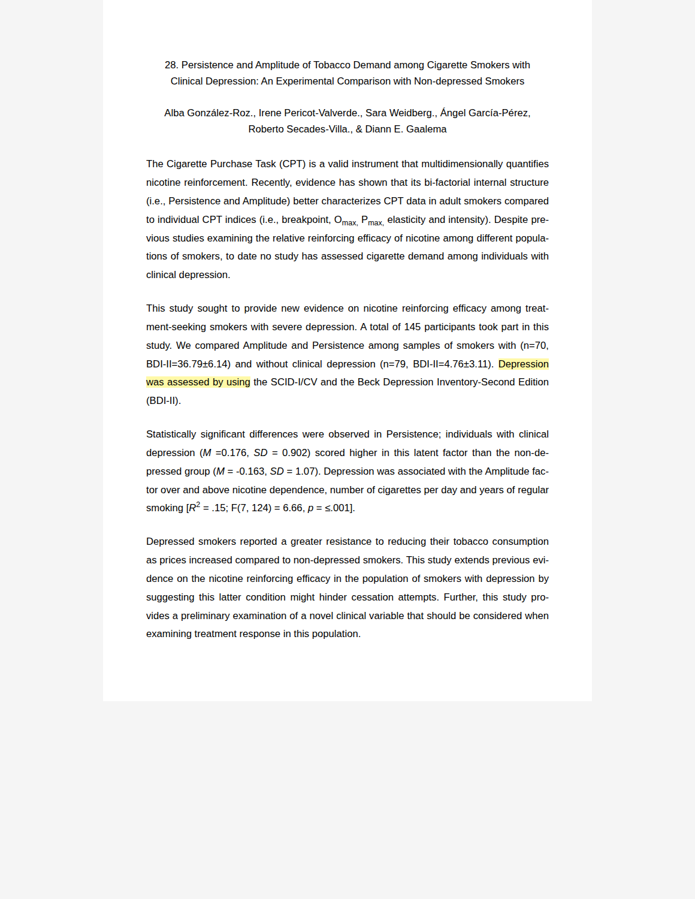28. Persistence and Amplitude of Tobacco Demand among Cigarette Smokers with Clinical Depression: An Experimental Comparison with Non-depressed Smokers
Alba González-Roz., Irene Pericot-Valverde., Sara Weidberg., Ángel García-Pérez, Roberto Secades-Villa., & Diann E. Gaalema
The Cigarette Purchase Task (CPT) is a valid instrument that multidimensionally quantifies nicotine reinforcement. Recently, evidence has shown that its bi-factorial internal structure (i.e., Persistence and Amplitude) better characterizes CPT data in adult smokers compared to individual CPT indices (i.e., breakpoint, Omax, Pmax, elasticity and intensity). Despite previous studies examining the relative reinforcing efficacy of nicotine among different populations of smokers, to date no study has assessed cigarette demand among individuals with clinical depression.
This study sought to provide new evidence on nicotine reinforcing efficacy among treatment-seeking smokers with severe depression. A total of 145 participants took part in this study. We compared Amplitude and Persistence among samples of smokers with (n=70, BDI-II=36.79±6.14) and without clinical depression (n=79, BDI-II=4.76±3.11). Depression was assessed by using the SCID-I/CV and the Beck Depression Inventory-Second Edition (BDI-II).
Statistically significant differences were observed in Persistence; individuals with clinical depression (M =0.176, SD = 0.902) scored higher in this latent factor than the non-depressed group (M = -0.163, SD = 1.07). Depression was associated with the Amplitude factor over and above nicotine dependence, number of cigarettes per day and years of regular smoking [R2 = .15; F(7, 124) = 6.66, p = ≤.001].
Depressed smokers reported a greater resistance to reducing their tobacco consumption as prices increased compared to non-depressed smokers. This study extends previous evidence on the nicotine reinforcing efficacy in the population of smokers with depression by suggesting this latter condition might hinder cessation attempts. Further, this study provides a preliminary examination of a novel clinical variable that should be considered when examining treatment response in this population.